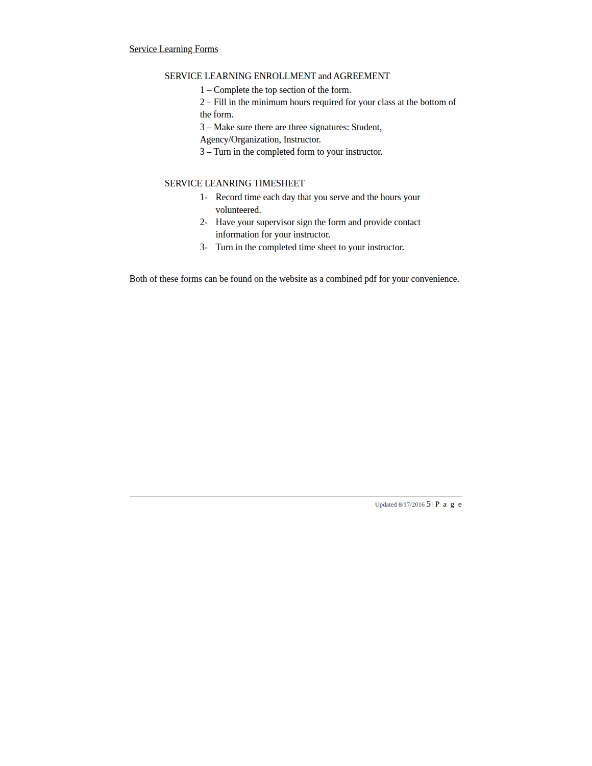Service Learning Forms
SERVICE LEARNING ENROLLMENT and AGREEMENT
1 – Complete the top section of the form.
2 – Fill in the minimum hours required for your class at the bottom of the form.
3 – Make sure there are three signatures: Student, Agency/Organization, Instructor.
3 – Turn in the completed form to your instructor.
SERVICE LEANRING TIMESHEET
Record time each day that you serve and the hours your volunteered.
Have your supervisor sign the form and provide contact information for your instructor.
Turn in the completed time sheet to your instructor.
Both of these forms can be found on the website as a combined pdf for your convenience.
Updated 8/17/2016 5 | P a g e